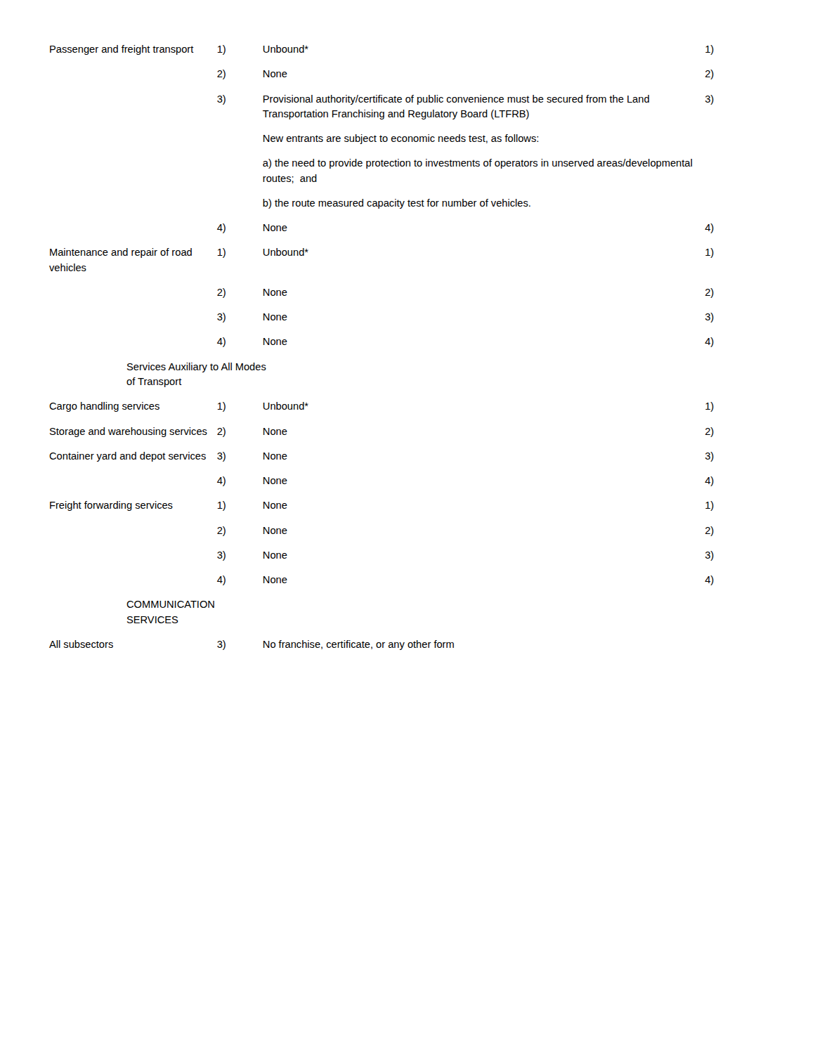| Passenger and freight transport | 1) | Unbound* | 1) |
| | 2) | None | 2) |
| | 3) | Provisional authority/certificate of public convenience must be secured from the Land Transportation Franchising and Regulatory Board (LTFRB) New entrants are subject to economic needs test, as follows: a) the need to provide protection to investments of operators in unserved areas/developmental routes; and b) the route measured capacity test for number of vehicles. | 3) |
| | 4) | None | 4) |
| Maintenance and repair of road vehicles | 1) | Unbound* | 1) |
| | 2) | None | 2) |
| | 3) | None | 3) |
| | 4) | None | 4) |
| Services Auxiliary to All Modes of Transport |
| Cargo handling services | 1) | Unbound* | 1) |
| Storage and warehousing services | 2) | None | 2) |
| Container yard and depot services | 3) | None | 3) |
| 4) | None | 4) |
| Freight forwarding services | 1) | None | 1) |
| | 2) | None | 2) |
| | 3) | None | 3) |
| | 4) | None | 4) |
| COMMUNICATION SERVICES |
| All subsectors | 3) | No franchise, certificate, or any other form | |